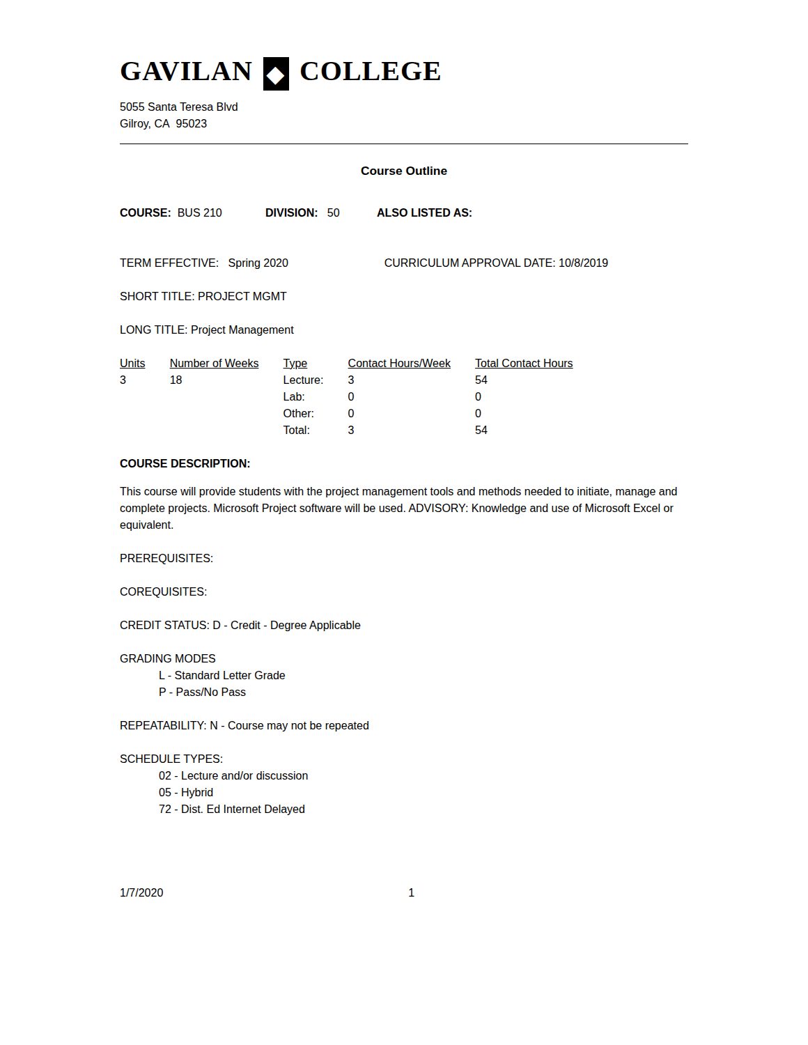GAVILAN ◆ COLLEGE
5055 Santa Teresa Blvd
Gilroy, CA 95023
Course Outline
COURSE: BUS 210 DIVISION: 50 ALSO LISTED AS:
TERM EFFECTIVE: Spring 2020 CURRICULUM APPROVAL DATE: 10/8/2019
SHORT TITLE: PROJECT MGMT
LONG TITLE: Project Management
| Units | Number of Weeks | Type | Contact Hours/Week | Total Contact Hours |
| --- | --- | --- | --- | --- |
| 3 | 18 | Lecture: | 3 | 54 |
| | | Lab: | 0 | 0 |
| | | Other: | 0 | 0 |
| | | Total: | 3 | 54 |
COURSE DESCRIPTION:
This course will provide students with the project management tools and methods needed to initiate, manage and complete projects. Microsoft Project software will be used. ADVISORY: Knowledge and use of Microsoft Excel or equivalent.
PREREQUISITES:
COREQUISITES:
CREDIT STATUS: D - Credit - Degree Applicable
GRADING MODES
L - Standard Letter Grade
P - Pass/No Pass
REPEATABILITY: N - Course may not be repeated
SCHEDULE TYPES:
02 - Lecture and/or discussion
05 - Hybrid
72 - Dist. Ed Internet Delayed
1/7/2020 1